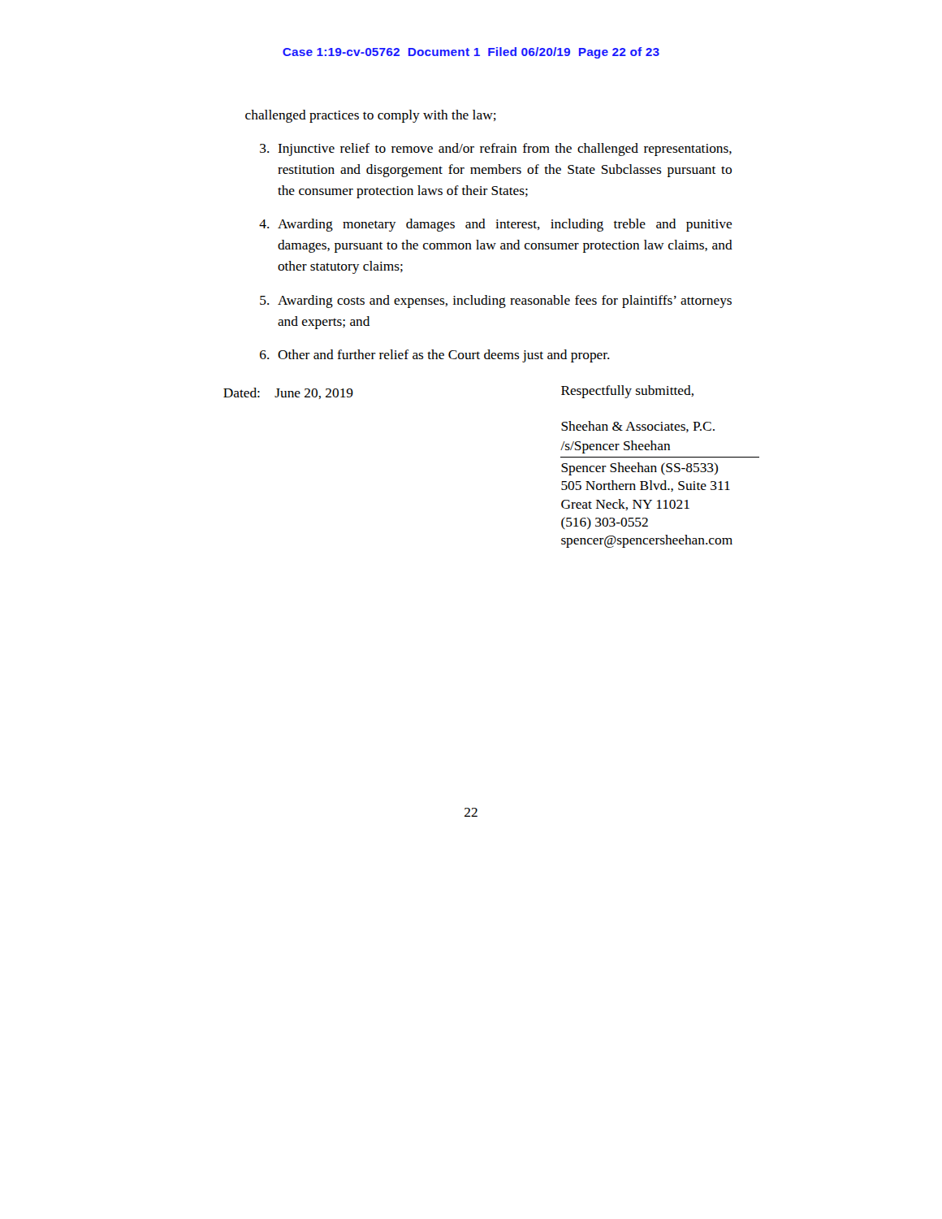Case 1:19-cv-05762 Document 1 Filed 06/20/19 Page 22 of 23
challenged practices to comply with the law;
3. Injunctive relief to remove and/or refrain from the challenged representations, restitution and disgorgement for members of the State Subclasses pursuant to the consumer protection laws of their States;
4. Awarding monetary damages and interest, including treble and punitive damages, pursuant to the common law and consumer protection law claims, and other statutory claims;
5. Awarding costs and expenses, including reasonable fees for plaintiffs’ attorneys and experts; and
6. Other and further relief as the Court deems just and proper.
Dated: June 20, 2019
Respectfully submitted,
Sheehan & Associates, P.C.
/s/Spencer Sheehan
Spencer Sheehan (SS-8533)
505 Northern Blvd., Suite 311
Great Neck, NY 11021
(516) 303-0552
spencer@spencersheehan.com
22